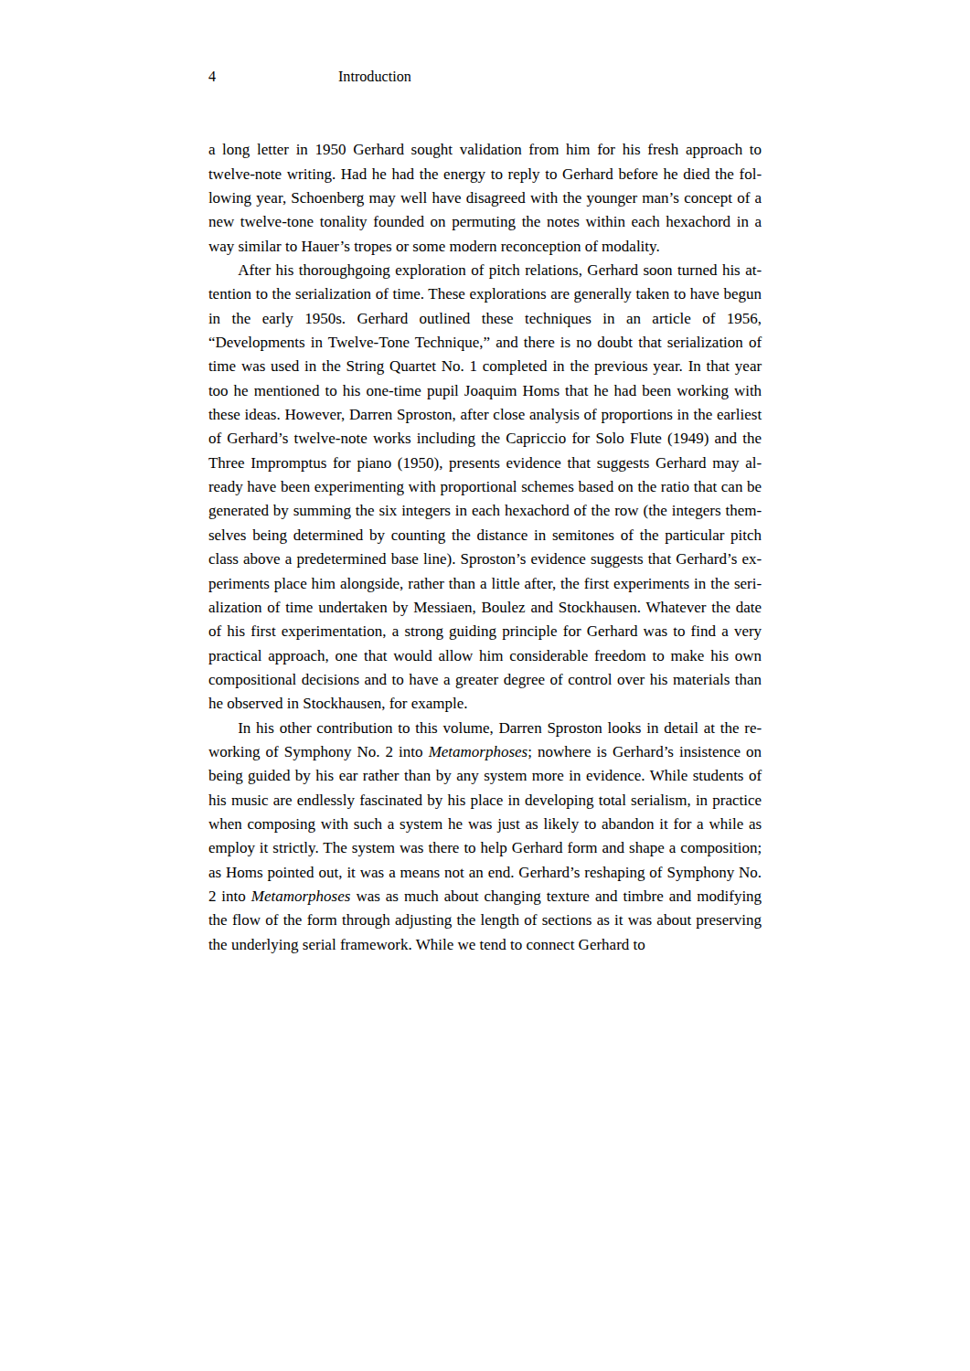4 Introduction
a long letter in 1950 Gerhard sought validation from him for his fresh approach to twelve-note writing. Had he had the energy to reply to Gerhard before he died the following year, Schoenberg may well have disagreed with the younger man’s concept of a new twelve-tone tonality founded on permuting the notes within each hexachord in a way similar to Hauer’s tropes or some modern reconception of modality.
After his thoroughgoing exploration of pitch relations, Gerhard soon turned his attention to the serialization of time. These explorations are generally taken to have begun in the early 1950s. Gerhard outlined these techniques in an article of 1956, “Developments in Twelve-Tone Technique,” and there is no doubt that serialization of time was used in the String Quartet No. 1 completed in the previous year. In that year too he mentioned to his one-time pupil Joaquim Homs that he had been working with these ideas. However, Darren Sproston, after close analysis of proportions in the earliest of Gerhard’s twelve-note works including the Capriccio for Solo Flute (1949) and the Three Impromptus for piano (1950), presents evidence that suggests Gerhard may already have been experimenting with proportional schemes based on the ratio that can be generated by summing the six integers in each hexachord of the row (the integers themselves being determined by counting the distance in semitones of the particular pitch class above a predetermined base line). Sproston’s evidence suggests that Gerhard’s experiments place him alongside, rather than a little after, the first experiments in the serialization of time undertaken by Messiaen, Boulez and Stockhausen. Whatever the date of his first experimentation, a strong guiding principle for Gerhard was to find a very practical approach, one that would allow him considerable freedom to make his own compositional decisions and to have a greater degree of control over his materials than he observed in Stockhausen, for example.
In his other contribution to this volume, Darren Sproston looks in detail at the reworking of Symphony No. 2 into Metamorphoses; nowhere is Gerhard’s insistence on being guided by his ear rather than by any system more in evidence. While students of his music are endlessly fascinated by his place in developing total serialism, in practice when composing with such a system he was just as likely to abandon it for a while as employ it strictly. The system was there to help Gerhard form and shape a composition; as Homs pointed out, it was a means not an end. Gerhard’s reshaping of Symphony No. 2 into Metamorphoses was as much about changing texture and timbre and modifying the flow of the form through adjusting the length of sections as it was about preserving the underlying serial framework. While we tend to connect Gerhard to